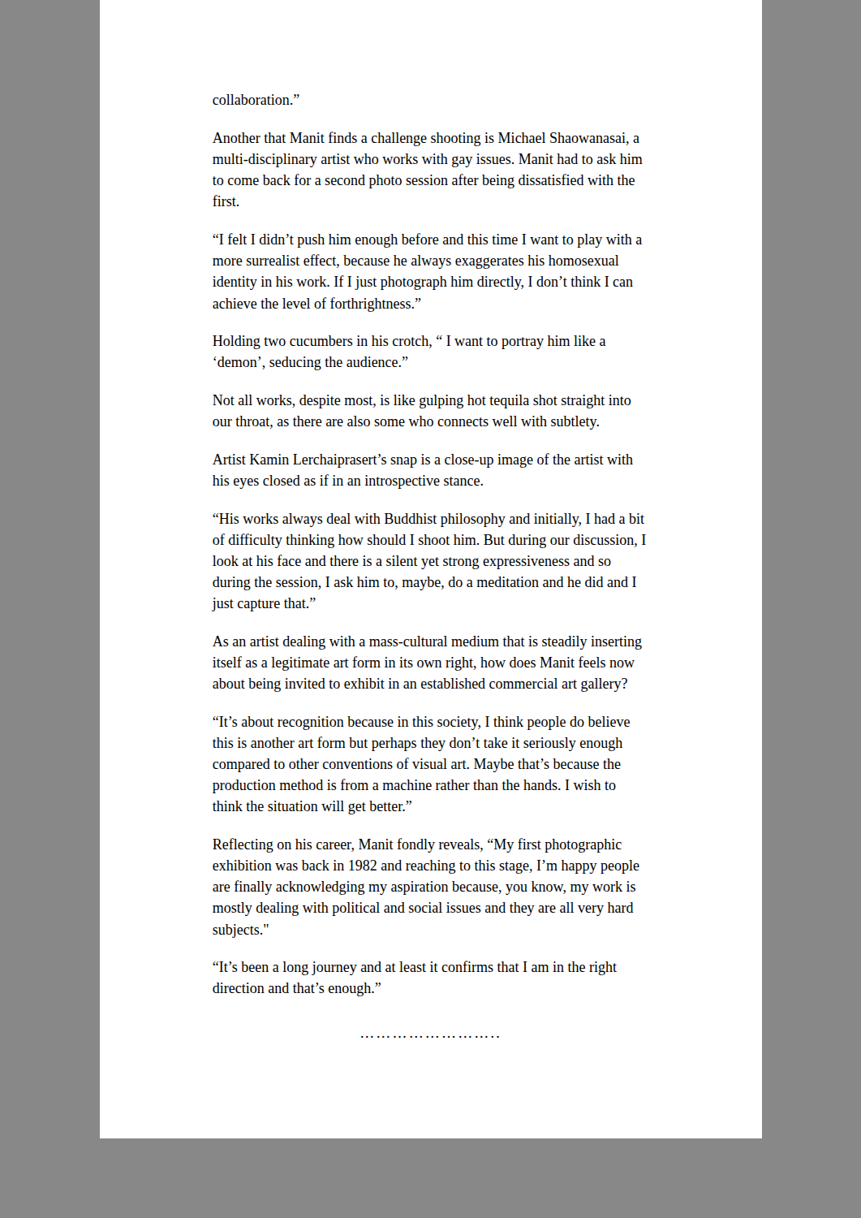collaboration.”
Another that Manit finds a challenge shooting is Michael Shaowanasai, a multi-disciplinary artist who works with gay issues. Manit had to ask him to come back for a second photo session after being dissatisfied with the first.
“I felt I didn’t push him enough before and this time I want to play with a more surrealist effect, because he always exaggerates his homosexual identity in his work. If I just photograph him directly, I don’t think I can achieve the level of forthrightness.”
Holding two cucumbers in his crotch, “ I want to portray him like a ‘demon’, seducing the audience.”
Not all works, despite most, is like gulping hot tequila shot straight into our throat, as there are also some who connects well with subtlety.
Artist Kamin Lerchaiprasert’s snap is a close-up image of the artist with his eyes closed as if in an introspective stance.
“His works always deal with Buddhist philosophy and initially, I had a bit of difficulty thinking how should I shoot him. But during our discussion, I look at his face and there is a silent yet strong expressiveness and so during the session, I ask him to, maybe, do a meditation and he did and I just capture that.”
As an artist dealing with a mass-cultural medium that is steadily inserting itself as a legitimate art form in its own right, how does Manit feels now about being invited to exhibit in an established commercial art gallery?
“It’s about recognition because in this society, I think people do believe this is another art form but perhaps they don’t take it seriously enough compared to other conventions of visual art. Maybe that’s because the production method is from a machine rather than the hands. I wish to think the situation will get better.”
Reflecting on his career, Manit fondly reveals, “My first photographic exhibition was back in 1982 and reaching to this stage, I’m happy people are finally acknowledging my aspiration because, you know, my work is mostly dealing with political and social issues and they are all very hard subjects."
“It’s been a long journey and at least it confirms that I am in the right direction and that’s enough.”
……………………..